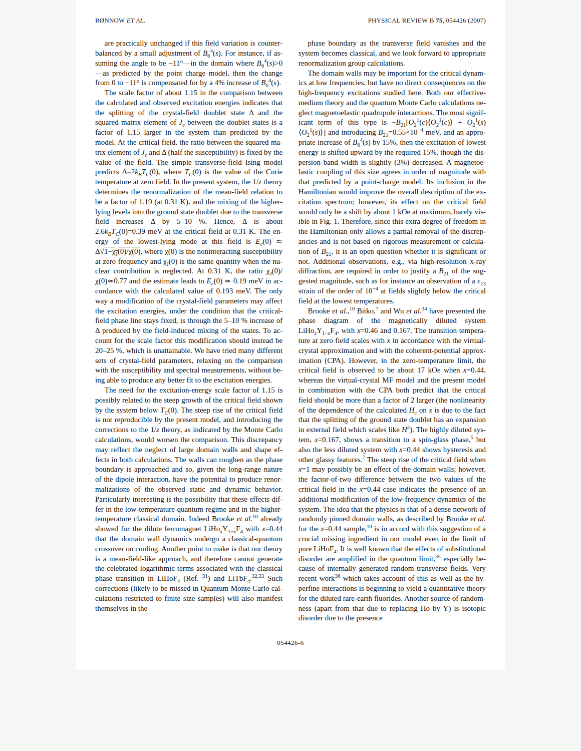RØNNOW et al. PHYSICAL REVIEW B 75, 054426 (2007)
are practically unchanged if this field variation is counterbalanced by a small adjustment of B64(s). For instance, if assuming the angle to be −11°—in the domain where B64(s)>0—as predicted by the point charge model, then the change from 0 to −11° is compensated for by a 4% increase of B64(s).
The scale factor of about 1.15 in the comparison between the calculated and observed excitation energies indicates that the splitting of the crystal-field doublet state Δ and the squared matrix element of Jc between the doublet states is a factor of 1.15 larger in the system than predicted by the model. At the critical field, the ratio between the squared matrix element of Jc and Δ (half the susceptibility) is fixed by the value of the field. The simple transverse-field Ising model predicts Δ=2kBTC(0), where TC(0) is the value of the Curie temperature at zero field. In the present system, the 1/z theory determines the renormalization of the mean-field relation to be a factor of 1.19 (at 0.31 K), and the mixing of the higher-lying levels into the ground state doublet due to the transverse field increases Δ by 5–10 %. Hence, Δ is about 2.6kBTC(0)=0.39 meV at the critical field at 0.31 K. The energy of the lowest-lying mode at this field is Ec(0) ≃ Δ√1−χJ(0)/χ(0), where χ(0) is the noninteracting susceptibility at zero frequency and χJ(0) is the same quantity when the nuclear contribution is neglected. At 0.31 K, the ratio χJ(0)/χ(0)≃0.77 and the estimate leads to Ec(0) ≃ 0.19 meV in accordance with the calculated value of 0.193 meV. The only way a modification of the crystal-field parameters may affect the excitation energies, under the condition that the critical-field phase line stays fixed, is through the 5–10 % increase of Δ produced by the field-induced mixing of the states. To account for the scale factor this modification should instead be 20–25 %, which is unattainable. We have tried many different sets of crystal-field parameters, relaxing on the comparison with the susceptibility and spectral measurements, without being able to produce any better fit to the excitation energies.
The need for the excitation-energy scale factor of 1.15 is possibly related to the steep growth of the critical field shown by the system below TC(0). The steep rise of the critical field is not reproducible by the present model, and introducing the corrections to the 1/z theory, as indicated by the Monte Carlo calculations, would worsen the comparison. This discrepancy may reflect the neglect of large domain walls and shape effects in both calculations. The walls can roughen as the phase boundary is approached and so, given the long-range nature of the dipole interaction, have the potential to produce renormalizations of the observed static and dynamic behavior. Particularly interesting is the possibility that these effects differ in the low-temperature quantum regime and in the higher-temperature classical domain. Indeed Brooke et al.10 already showed for the dilute ferromagnet LiHoxY1−xF4 with x=0.44 that the domain wall dynamics undergo a classical-quantum crossover on cooling. Another point to make is that our theory is a mean-field-like approach, and therefore cannot generate the celebrated logarithmic terms associated with the classical phase transition in LiHoF4 (Ref. 31) and LiTbF4.32,33 Such corrections (likely to be missed in Quantum Monte Carlo calculations restricted to finite size samples) will also manifest themselves in the
phase boundary as the transverse field vanishes and the system becomes classical, and we look forward to appropriate renormalization group calculations.
The domain walls may be important for the critical dynamics at low frequencies, but have no direct consequences on the high-frequency excitations studied here. Both our effective-medium theory and the quantum Monte Carlo calculations neglect magnetoelastic quadrupole interactions. The most significant term of this type is −B21[O21(c)⟨O21(c)⟩ + O21(s)⟨O21(s)⟩] and introducing B21=0.55×10−4 meV, and an appropriate increase of B64(s) by 15%, then the excitation of lowest energy is shifted upward by the required 15%, though the dispersion band width is slightly (3%) decreased. A magnetoelastic coupling of this size agrees in order of magnitude with that predicted by a point-charge model. Its inclusion in the Hamiltonian would improve the overall description of the excitation spectrum; however, its effect on the critical field would only be a shift by about 1 kOe at maximum, barely visible in Fig. 1. Therefore, since this extra degree of freedom in the Hamiltonian only allows a partial removal of the discrepancies and is not based on rigorous measurement or calculation of B21, it is an open question whether it is significant or not. Additional observations, e.g., via high-resolution x-ray diffraction, are required in order to justify a B21 of the suggested magnitude, such as for instance an observation of a ε13 strain of the order of 10−4 at fields slightly below the critical field at the lowest temperatures.
Brooke et al.,10 Bitko,7 and Wu et al.34 have presented the phase diagram of the magnetically diluted system LiHoxY1−xF4, with x=0.46 and 0.167. The transition temperature at zero field scales with x in accordance with the virtual-crystal approximation and with the coherent-potential approximation (CPA). However, in the zero-temperature limit, the critical field is observed to be about 17 kOe when x=0.44, whereas the virtual-crystal MF model and the present model in combination with the CPA both predict that the critical field should be more than a factor of 2 larger (the nonlinearity of the dependence of the calculated Hc on x is due to the fact that the splitting of the ground state doublet has an expansion in external field which scales like H2). The highly diluted system, x=0.167, shows a transition to a spin-glass phase,5 but also the less diluted system with x=0.44 shows hysteresis and other glassy features.7 The steep rise of the critical field when x=1 may possibly be an effect of the domain walls; however, the factor-of-two difference between the two values of the critical field in the x=0.44 case indicates the presence of an additional modification of the low-frequency dynamics of the system. The idea that the physics is that of a dense network of randomly pinned domain walls, as described by Brooke et al. for the x=0.44 sample,10 is in accord with this suggestion of a crucial missing ingredient in our model even in the limit of pure LiHoF4. It is well known that the effects of substitutional disorder are amplified in the quantum limit,35 especially because of internally generated random transverse fields. Very recent work36 which takes account of this as well as the hyperfine interactions is beginning to yield a quantitative theory for the diluted rare-earth fluorides. Another source of randomness (apart from that due to replacing Ho by Y) is isotopic disorder due to the presence
054426-6